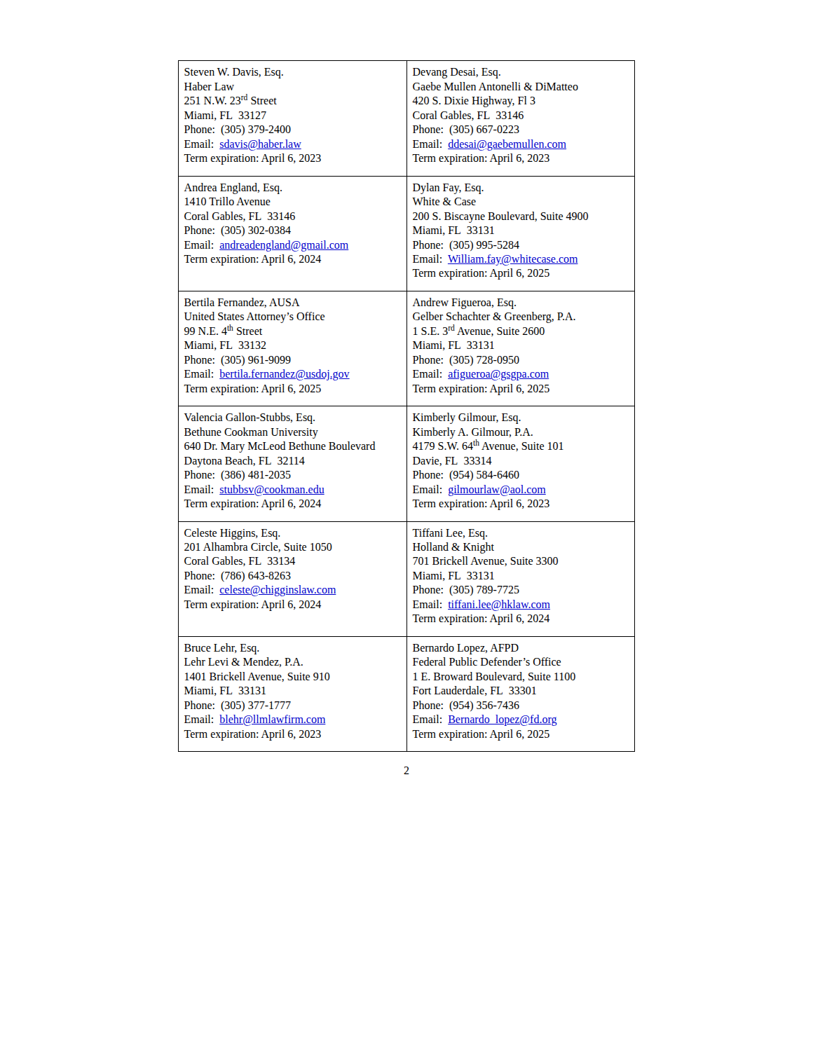| Steven W. Davis, Esq. Haber Law 251 N.W. 23 rd Street Miami, FL 33127 Phone: (305) 379-2400 Email: sdavis@haber.law Term expiration: April 6, 2023 | Devang Desai, Esq. Gaebe Mullen Antonelli & DiMatteo 420 S. Dixie Highway, Fl 3 Coral Gables, FL 33146 Phone: (305) 667-0223 Email: ddesai@gaebemullen.com Term expiration: April 6, 2023 |
| Andrea England, Esq. 1410 Trillo Avenue Coral Gables, FL 33146 Phone: (305) 302-0384 Email: andreadengland@gmail.com Term expiration: April 6, 2024 | Dylan Fay, Esq. White & Case 200 S. Biscayne Boulevard, Suite 4900 Miami, FL 33131 Phone: (305) 995-5284 Email: William.fay@whitecase.com Term expiration: April 6, 2025 |
| Bertila Fernandez, AUSA United States Attorney’s Office 99 N.E. 4 th Street Miami, FL 33132 Phone: (305) 961-9099 Email: bertila.fernandez@usdoj.gov Term expiration: April 6, 2025 | Andrew Figueroa, Esq. Gelber Schachter & Greenberg, P.A. 1 S.E. 3 rd Avenue, Suite 2600 Miami, FL 33131 Phone: (305) 728-0950 Email: afigueroa@gsgpa.com Term expiration: April 6, 2025 |
| Valencia Gallon-Stubbs, Esq. Bethune Cookman University 640 Dr. Mary McLeod Bethune Boulevard Daytona Beach, FL 32114 Phone: (386) 481-2035 Email: stubbsv@cookman.edu Term expiration: April 6, 2024 | Kimberly Gilmour, Esq. Kimberly A. Gilmour, P.A. 4179 S.W. 64 th Avenue, Suite 101 Davie, FL 33314 Phone: (954) 584-6460 Email: gilmourlaw@aol.com Term expiration: April 6, 2023 |
| Celeste Higgins, Esq. 201 Alhambra Circle, Suite 1050 Coral Gables, FL 33134 Phone: (786) 643-8263 Email: celeste@chigginslaw.com Term expiration: April 6, 2024 | Tiffani Lee, Esq. Holland & Knight 701 Brickell Avenue, Suite 3300 Miami, FL 33131 Phone: (305) 789-7725 Email: tiffani.lee@hklaw.com Term expiration: April 6, 2024 |
| Bruce Lehr, Esq. Lehr Levi & Mendez, P.A. 1401 Brickell Avenue, Suite 910 Miami, FL 33131 Phone: (305) 377-1777 Email: blehr@llmlawfirm.com Term expiration: April 6, 2023 | Bernardo Lopez, AFPD Federal Public Defender’s Office 1 E. Broward Boulevard, Suite 1100 Fort Lauderdale, FL 33301 Phone: (954) 356-7436 Email: Bernardo_lopez@fd.org Term expiration: April 6, 2025 |
2